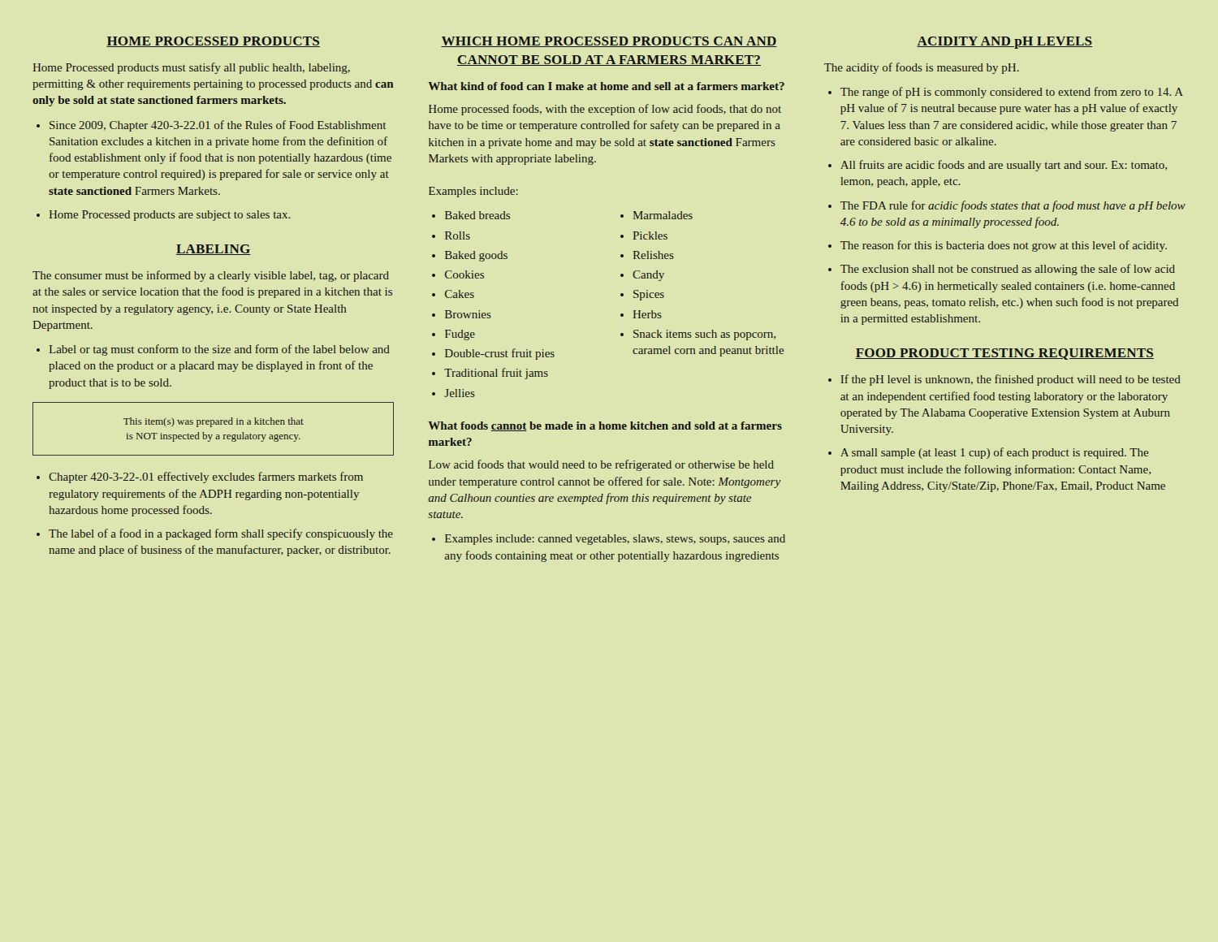HOME PROCESSED PRODUCTS
Home Processed products must satisfy all public health, labeling, permitting & other requirements pertaining to processed products and can only be sold at state sanctioned farmers markets.
Since 2009, Chapter 420-3-22.01 of the Rules of Food Establishment Sanitation excludes a kitchen in a private home from the definition of food establishment only if food that is non potentially hazardous (time or temperature control required) is prepared for sale or service only at state sanctioned Farmers Markets.
Home Processed products are subject to sales tax.
LABELING
The consumer must be informed by a clearly visible label, tag, or placard at the sales or service location that the food is prepared in a kitchen that is not inspected by a regulatory agency, i.e. County or State Health Department.
Label or tag must conform to the size and form of the label below and placed on the product or a placard may be displayed in front of the product that is to be sold.
This item(s) was prepared in a kitchen that
is NOT inspected by a regulatory agency.
Chapter 420-3-22-.01 effectively excludes farmers markets from regulatory requirements of the ADPH regarding non-potentially hazardous home processed foods.
The label of a food in a packaged form shall specify conspicuously the name and place of business of the manufacturer, packer, or distributor.
WHICH HOME PROCESSED PRODUCTS CAN AND CANNOT BE SOLD AT A FARMERS MARKET?
What kind of food can I make at home and sell at a farmers market?
Home processed foods, with the exception of low acid foods, that do not have to be time or temperature controlled for safety can be prepared in a kitchen in a private home and may be sold at state sanctioned Farmers Markets with appropriate labeling.
Examples include:
Baked breads
Rolls
Baked goods
Cookies
Cakes
Brownies
Fudge
Double-crust fruit pies
Traditional fruit jams
Jellies
Marmalades
Pickles
Relishes
Candy
Spices
Herbs
Snack items such as popcorn, caramel corn and peanut brittle
What foods cannot be made in a home kitchen and sold at a farmers market?
Low acid foods that would need to be refrigerated or otherwise be held under temperature control cannot be offered for sale. Note: Montgomery and Calhoun counties are exempted from this requirement by state statute.
Examples include: canned vegetables, slaws, stews, soups, sauces and any foods containing meat or other potentially hazardous ingredients
ACIDITY AND pH LEVELS
The acidity of foods is measured by pH.
The range of pH is commonly considered to extend from zero to 14. A pH value of 7 is neutral because pure water has a pH value of exactly 7. Values less than 7 are considered acidic, while those greater than 7 are considered basic or alkaline.
All fruits are acidic foods and are usually tart and sour. Ex: tomato, lemon, peach, apple, etc.
The FDA rule for acidic foods states that a food must have a pH below 4.6 to be sold as a minimally processed food.
The reason for this is bacteria does not grow at this level of acidity.
The exclusion shall not be construed as allowing the sale of low acid foods (pH > 4.6) in hermetically sealed containers (i.e. home-canned green beans, peas, tomato relish, etc.) when such food is not prepared in a permitted establishment.
FOOD PRODUCT TESTING REQUIREMENTS
If the pH level is unknown, the finished product will need to be tested at an independent certified food testing laboratory or the laboratory operated by The Alabama Cooperative Extension System at Auburn University.
A small sample (at least 1 cup) of each product is required. The product must include the following information: Contact Name, Mailing Address, City/State/Zip, Phone/Fax, Email, Product Name